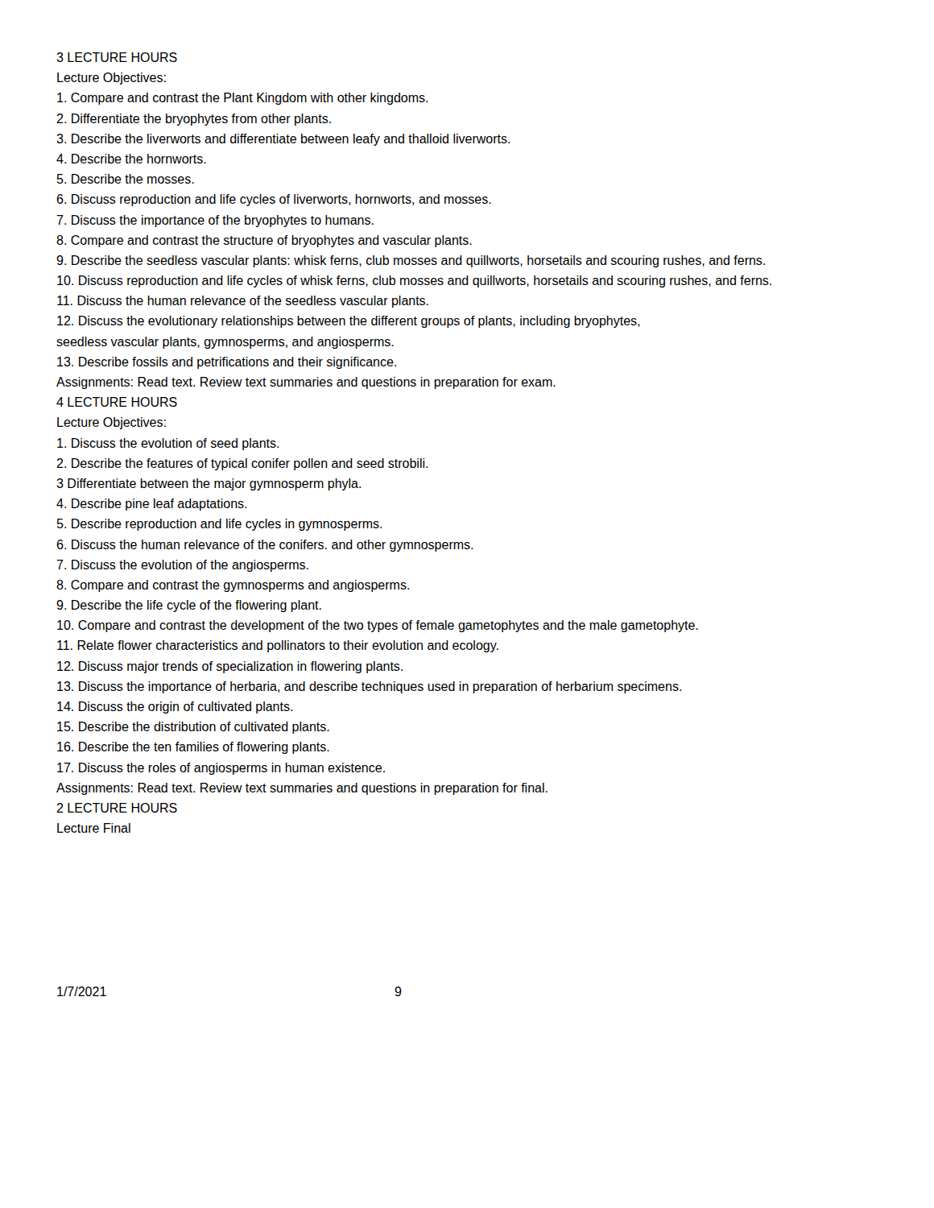3 LECTURE HOURS
Lecture Objectives:
1. Compare and contrast the Plant Kingdom with other kingdoms.
2. Differentiate the bryophytes from other plants.
3. Describe the liverworts and differentiate between leafy and thalloid liverworts.
4. Describe the hornworts.
5. Describe the mosses.
6. Discuss reproduction and life cycles of liverworts, hornworts, and mosses.
7. Discuss the importance of the bryophytes to humans.
8. Compare and contrast the structure of bryophytes and vascular plants.
9. Describe the seedless vascular plants: whisk ferns, club mosses and quillworts, horsetails and scouring rushes, and ferns.
10. Discuss reproduction and life cycles of whisk ferns, club mosses and quillworts, horsetails and scouring rushes, and ferns.
11. Discuss the human relevance of the seedless vascular plants.
12. Discuss the evolutionary relationships between the different groups of plants, including bryophytes,
seedless vascular plants, gymnosperms, and angiosperms.
13. Describe fossils and petrifications and their significance.
Assignments: Read text. Review text summaries and questions in preparation for exam.
4 LECTURE HOURS
Lecture Objectives:
1. Discuss the evolution of seed plants.
2. Describe the features of typical conifer pollen and seed strobili.
3 Differentiate between the major gymnosperm phyla.
4. Describe pine leaf adaptations.
5. Describe reproduction and life cycles in gymnosperms.
6. Discuss the human relevance of the conifers. and other gymnosperms.
7. Discuss the evolution of the angiosperms.
8. Compare and contrast the gymnosperms and angiosperms.
9. Describe the life cycle of the flowering plant.
10. Compare and contrast the development of the two types of female gametophytes and the male gametophyte.
11. Relate flower characteristics and pollinators to their evolution and ecology.
12. Discuss major trends of specialization in flowering plants.
13. Discuss the importance of herbaria, and describe techniques used in preparation of herbarium specimens.
14. Discuss the origin of cultivated plants.
15. Describe the distribution of cultivated plants.
16. Describe the ten families of flowering plants.
17. Discuss the roles of angiosperms in human existence.
Assignments: Read text. Review text summaries and questions in preparation for final.
2 LECTURE HOURS
Lecture Final
1/7/2021
9